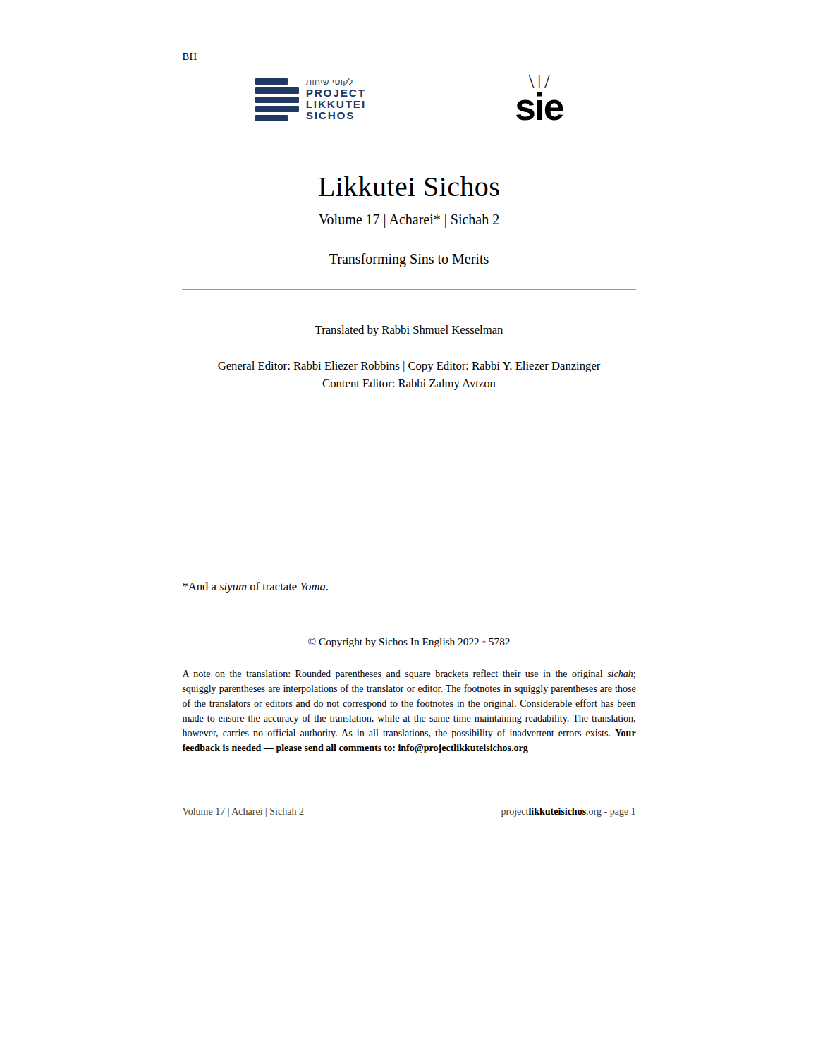BH
לקוטי שיחות PROJECT LIKKUTEI SICHOS
\ | / sie
Likkutei Sichos
Volume 17 | Acharei* | Sichah 2
Transforming Sins to Merits
Translated by Rabbi Shmuel Kesselman
General Editor: Rabbi Eliezer Robbins | Copy Editor: Rabbi Y. Eliezer Danzinger
Content Editor: Rabbi Zalmy Avtzon
*And a siyum of tractate Yoma.
© Copyright by Sichos In English 2022 ◦ 5782
A note on the translation: Rounded parentheses and square brackets reflect their use in the original sichah; squiggly parentheses are interpolations of the translator or editor. The footnotes in squiggly parentheses are those of the translators or editors and do not correspond to the footnotes in the original. Considerable effort has been made to ensure the accuracy of the translation, while at the same time maintaining readability. The translation, however, carries no official authority. As in all translations, the possibility of inadvertent errors exists. Your feedback is needed — please send all comments to: info@projectlikkuteisichos.org
Volume 17 | Acharei | Sichah 2
projectlikkuteisichos.org - page 1